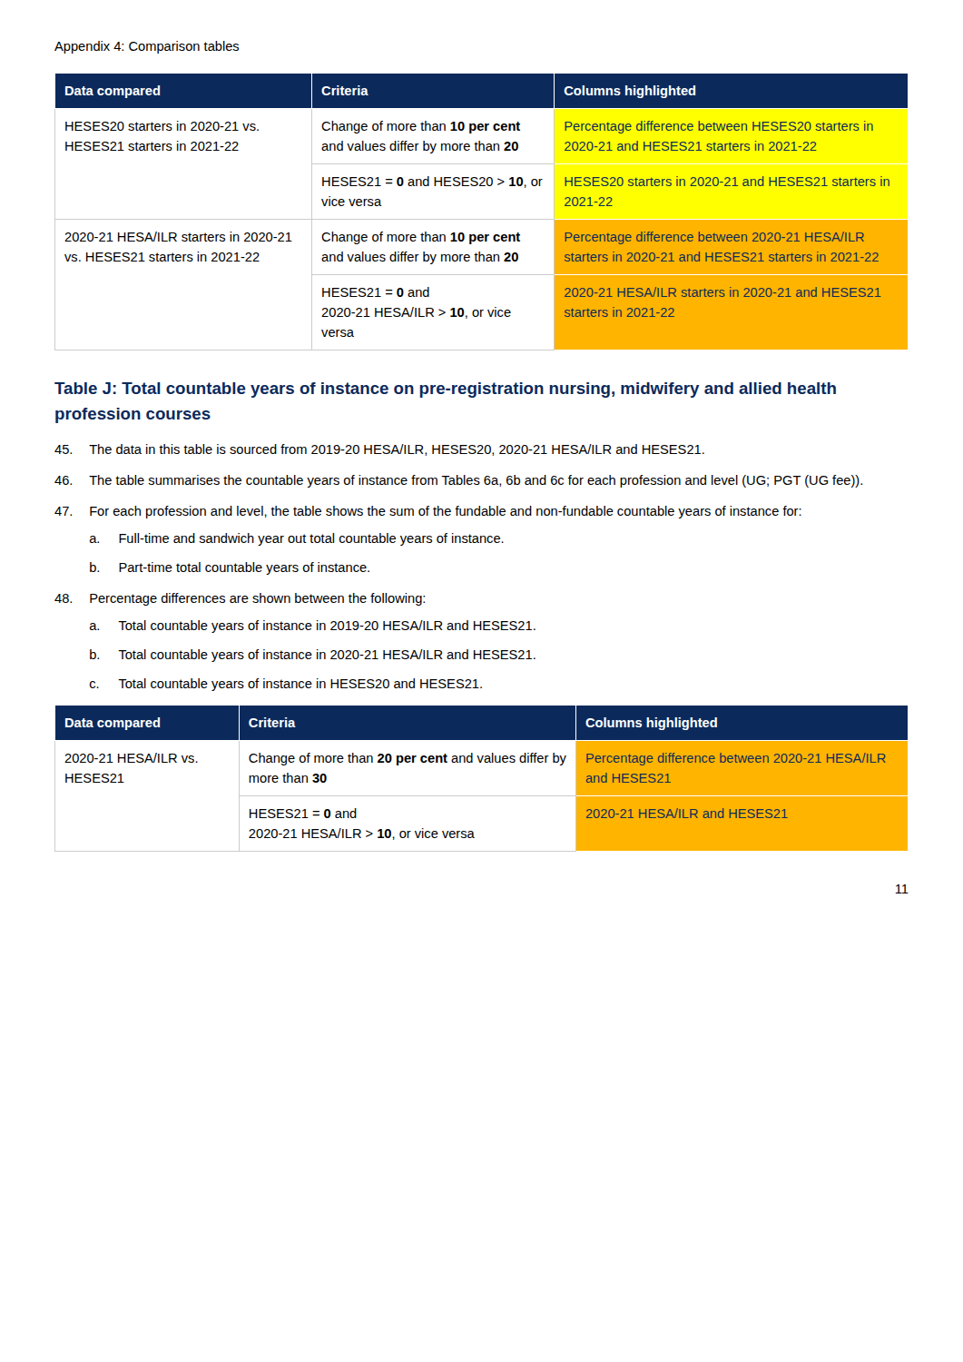Appendix 4: Comparison tables
| Data compared | Criteria | Columns highlighted |
| --- | --- | --- |
| HESES20 starters in 2020-21 vs. HESES21 starters in 2021-22 | Change of more than 10 per cent and values differ by more than 20 | Percentage difference between HESES20 starters in 2020-21 and HESES21 starters in 2021-22 |
| HESES21 = 0 and HESES20 > 10 , or vice versa | HESES20 starters in 2020-21 and HESES21 starters in 2021-22 |
| 2020-21 HESA/ILR starters in 2020-21 vs. HESES21 starters in 2021-22 | Change of more than 10 per cent and values differ by more than 20 | Percentage difference between 2020-21 HESA/ILR starters in 2020-21 and HESES21 starters in 2021-22 |
| HESES21 = 0 and 2020-21 HESA/ILR > 10 , or vice versa | 2020-21 HESA/ILR starters in 2020-21 and HESES21 starters in 2021-22 |
Table J: Total countable years of instance on pre-registration nursing, midwifery and allied health profession courses
45. The data in this table is sourced from 2019-20 HESA/ILR, HESES20, 2020-21 HESA/ILR and HESES21.
46. The table summarises the countable years of instance from Tables 6a, 6b and 6c for each profession and level (UG; PGT (UG fee)).
47. For each profession and level, the table shows the sum of the fundable and non-fundable countable years of instance for:
a. Full-time and sandwich year out total countable years of instance.
b. Part-time total countable years of instance.
48. Percentage differences are shown between the following:
a. Total countable years of instance in 2019-20 HESA/ILR and HESES21.
b. Total countable years of instance in 2020-21 HESA/ILR and HESES21.
c. Total countable years of instance in HESES20 and HESES21.
| Data compared | Criteria | Columns highlighted |
| --- | --- | --- |
| 2020-21 HESA/ILR vs. HESES21 | Change of more than 20 per cent and values differ by more than 30 | Percentage difference between 2020-21 HESA/ILR and HESES21 |
| HESES21 = 0 and 2020-21 HESA/ILR > 10 , or vice versa | 2020-21 HESA/ILR and HESES21 |
11